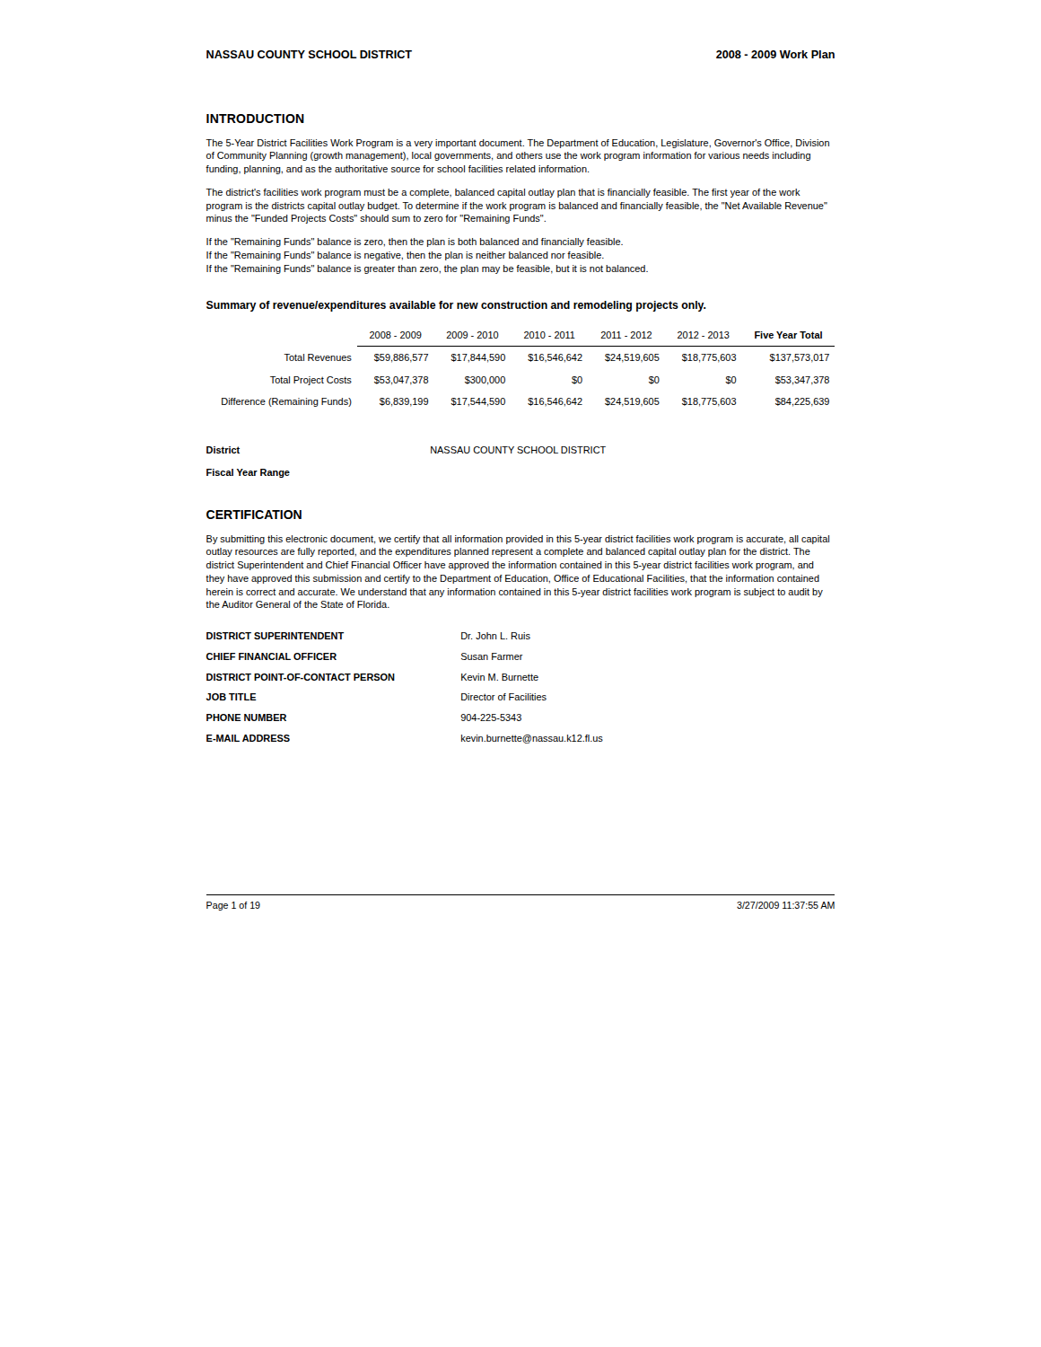NASSAU COUNTY SCHOOL DISTRICT 2008 - 2009 Work Plan
INTRODUCTION
The 5-Year District Facilities Work Program is a very important document. The Department of Education, Legislature, Governor's Office, Division of Community Planning (growth management), local governments, and others use the work program information for various needs including funding, planning, and as the authoritative source for school facilities related information.
The district's facilities work program must be a complete, balanced capital outlay plan that is financially feasible. The first year of the work program is the districts capital outlay budget. To determine if the work program is balanced and financially feasible, the "Net Available Revenue" minus the "Funded Projects Costs" should sum to zero for "Remaining Funds".
If the "Remaining Funds" balance is zero, then the plan is both balanced and financially feasible.
If the "Remaining Funds" balance is negative, then the plan is neither balanced nor feasible.
If the "Remaining Funds" balance is greater than zero, the plan may be feasible, but it is not balanced.
Summary of revenue/expenditures available for new construction and remodeling projects only.
| | 2008 - 2009 | 2009 - 2010 | 2010 - 2011 | 2011 - 2012 | 2012 - 2013 | Five Year Total |
| --- | --- | --- | --- | --- | --- | --- |
| Total Revenues | $59,886,577 | $17,844,590 | $16,546,642 | $24,519,605 | $18,775,603 | $137,573,017 |
| Total Project Costs | $53,047,378 | $300,000 | $0 | $0 | $0 | $53,347,378 |
| Difference (Remaining Funds) | $6,839,199 | $17,544,590 | $16,546,642 | $24,519,605 | $18,775,603 | $84,225,639 |
District NASSAU COUNTY SCHOOL DISTRICT
Fiscal Year Range
CERTIFICATION
By submitting this electronic document, we certify that all information provided in this 5-year district facilities work program is accurate, all capital outlay resources are fully reported, and the expenditures planned represent a complete and balanced capital outlay plan for the district. The district Superintendent and Chief Financial Officer have approved the information contained in this 5-year district facilities work program, and they have approved this submission and certify to the Department of Education, Office of Educational Facilities, that the information contained herein is correct and accurate. We understand that any information contained in this 5-year district facilities work program is subject to audit by the Auditor General of the State of Florida.
| DISTRICT SUPERINTENDENT | Dr. John L. Ruis |
| CHIEF FINANCIAL OFFICER | Susan Farmer |
| DISTRICT POINT-OF-CONTACT PERSON | Kevin M. Burnette |
| JOB TITLE | Director of Facilities |
| PHONE NUMBER | 904-225-5343 |
| E-MAIL ADDRESS | kevin.burnette@nassau.k12.fl.us |
Page 1 of 19 3/27/2009 11:37:55 AM